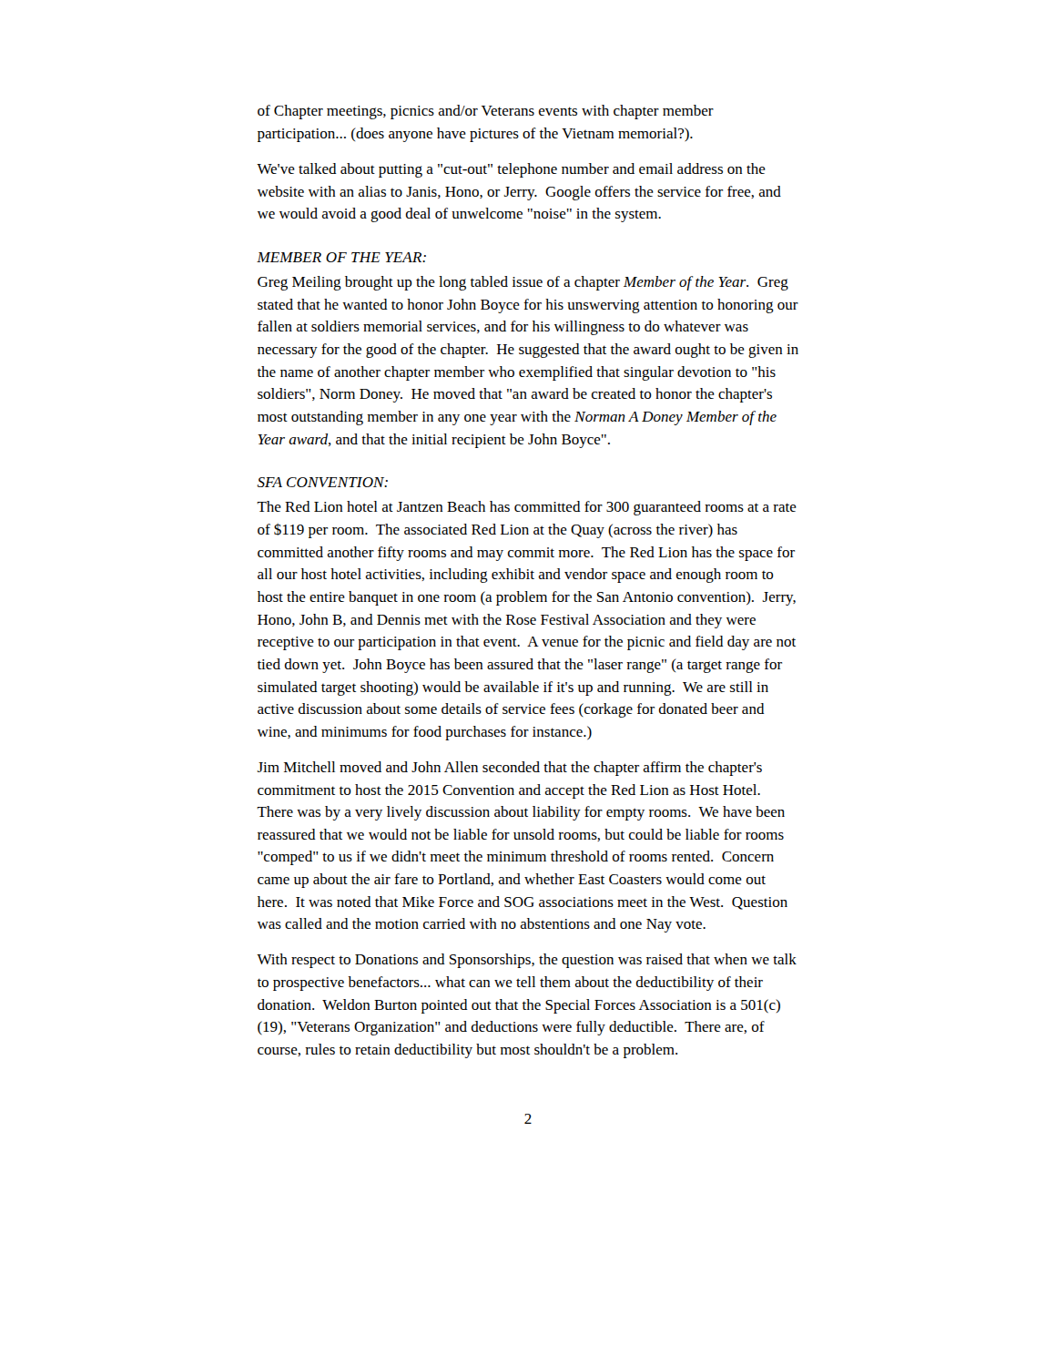of Chapter meetings, picnics and/or Veterans events with chapter member participation... (does anyone have pictures of the Vietnam memorial?).
We've talked about putting a "cut-out" telephone number and email address on the website with an alias to Janis, Hono, or Jerry. Google offers the service for free, and we would avoid a good deal of unwelcome "noise" in the system.
MEMBER OF THE YEAR:
Greg Meiling brought up the long tabled issue of a chapter Member of the Year. Greg stated that he wanted to honor John Boyce for his unswerving attention to honoring our fallen at soldiers memorial services, and for his willingness to do whatever was necessary for the good of the chapter. He suggested that the award ought to be given in the name of another chapter member who exemplified that singular devotion to "his soldiers", Norm Doney. He moved that "an award be created to honor the chapter's most outstanding member in any one year with the Norman A Doney Member of the Year award, and that the initial recipient be John Boyce".
SFA CONVENTION:
The Red Lion hotel at Jantzen Beach has committed for 300 guaranteed rooms at a rate of $119 per room. The associated Red Lion at the Quay (across the river) has committed another fifty rooms and may commit more. The Red Lion has the space for all our host hotel activities, including exhibit and vendor space and enough room to host the entire banquet in one room (a problem for the San Antonio convention). Jerry, Hono, John B, and Dennis met with the Rose Festival Association and they were receptive to our participation in that event. A venue for the picnic and field day are not tied down yet. John Boyce has been assured that the "laser range" (a target range for simulated target shooting) would be available if it's up and running. We are still in active discussion about some details of service fees (corkage for donated beer and wine, and minimums for food purchases for instance.)
Jim Mitchell moved and John Allen seconded that the chapter affirm the chapter's commitment to host the 2015 Convention and accept the Red Lion as Host Hotel. There was by a very lively discussion about liability for empty rooms. We have been reassured that we would not be liable for unsold rooms, but could be liable for rooms "comped" to us if we didn't meet the minimum threshold of rooms rented. Concern came up about the air fare to Portland, and whether East Coasters would come out here. It was noted that Mike Force and SOG associations meet in the West. Question was called and the motion carried with no abstentions and one Nay vote.
With respect to Donations and Sponsorships, the question was raised that when we talk to prospective benefactors... what can we tell them about the deductibility of their donation. Weldon Burton pointed out that the Special Forces Association is a 501(c)(19), "Veterans Organization" and deductions were fully deductible. There are, of course, rules to retain deductibility but most shouldn't be a problem.
2